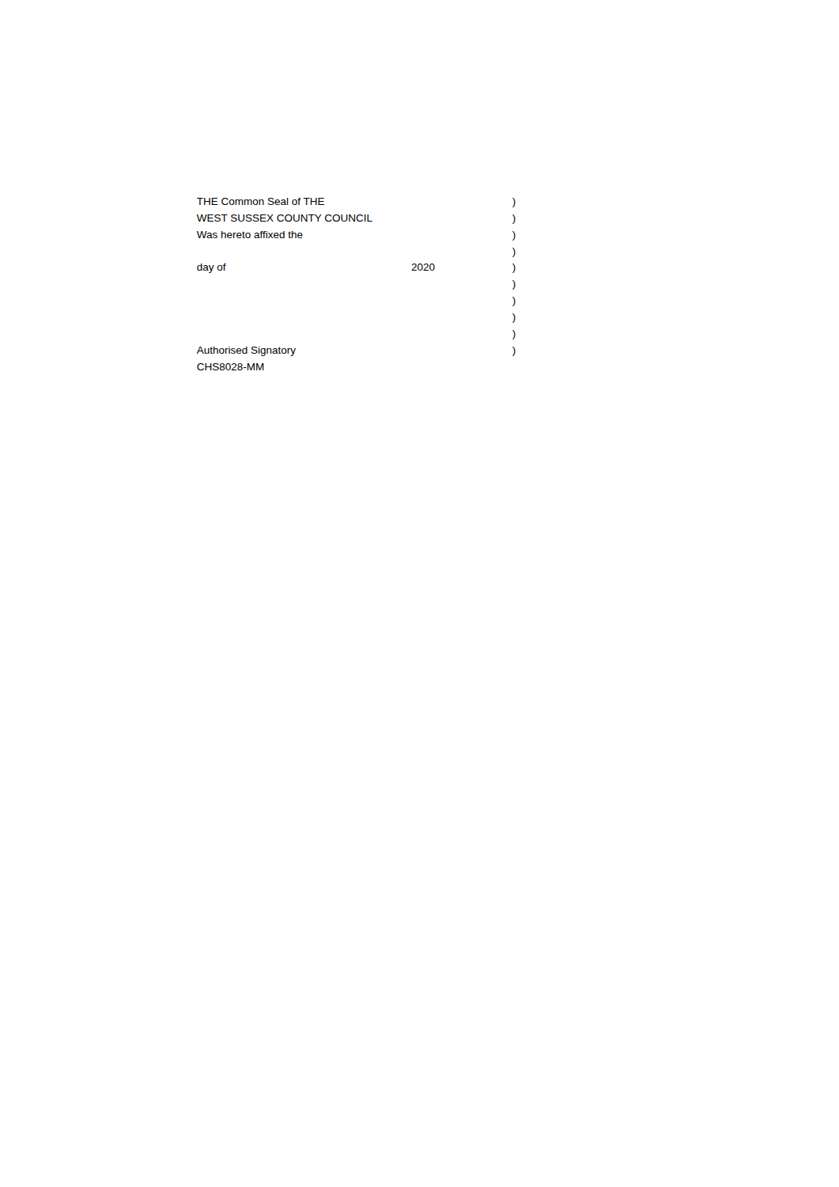| THE Common Seal of THE | | ) |
| WEST SUSSEX COUNTY COUNCIL | | ) |
| Was hereto affixed the | | ) |
| | | ) |
| day of | 2020 | ) |
| | | ) |
| | | ) |
| | | ) |
| | | ) |
| Authorised Signatory | | ) |
| CHS8028-MM | | |